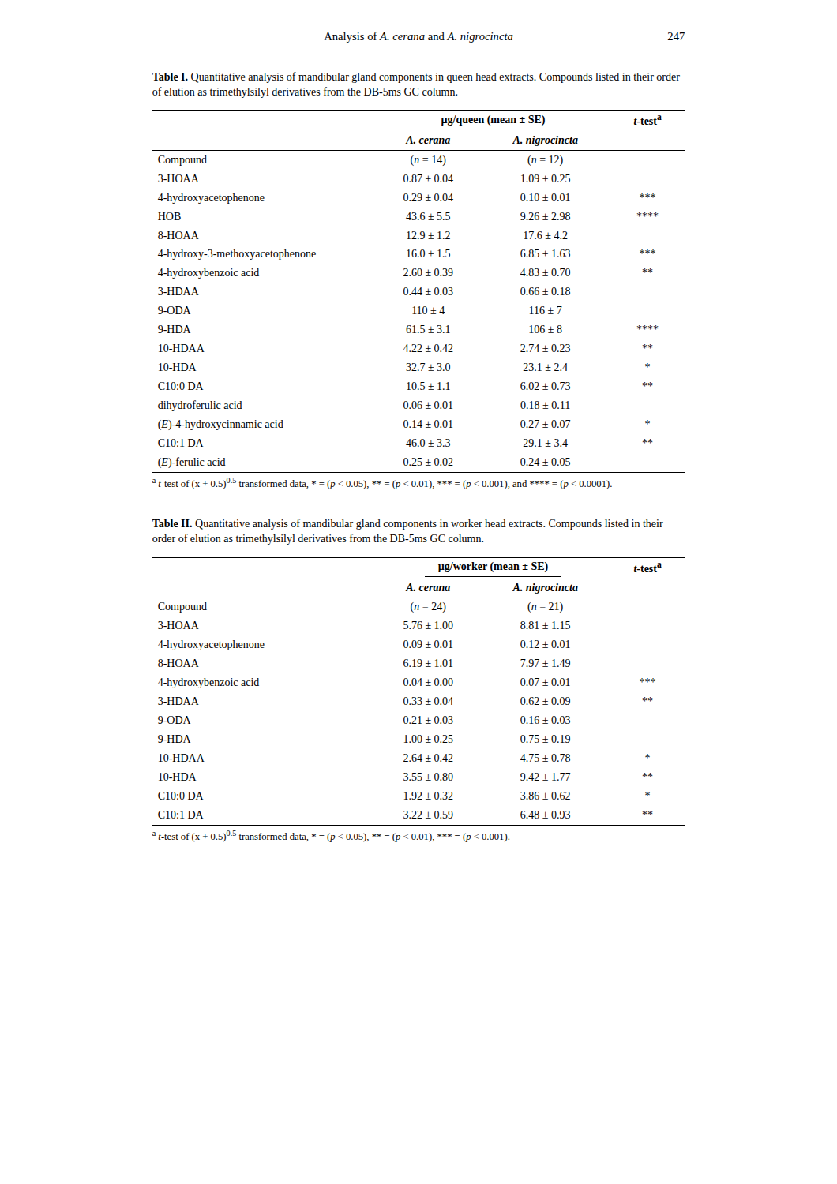Analysis of A. cerana and A. nigrocincta 247
Table I. Quantitative analysis of mandibular gland components in queen head extracts. Compounds listed in their order of elution as trimethylsilyl derivatives from the DB-5ms GC column.
| | µg/queen (mean ± SE) | t -test a |
| --- | --- | --- |
| | A. cerana | A. nigrocincta | |
| Compound | ( n = 14) | ( n = 12) | |
| 3-HOAA | 0.87 ± 0.04 | 1.09 ± 0.25 | |
| 4-hydroxyacetophenone | 0.29 ± 0.04 | 0.10 ± 0.01 | *** |
| HOB | 43.6 ± 5.5 | 9.26 ± 2.98 | **** |
| 8-HOAA | 12.9 ± 1.2 | 17.6 ± 4.2 | |
| 4-hydroxy-3-methoxyacetophenone | 16.0 ± 1.5 | 6.85 ± 1.63 | *** |
| 4-hydroxybenzoic acid | 2.60 ± 0.39 | 4.83 ± 0.70 | ** |
| 3-HDAA | 0.44 ± 0.03 | 0.66 ± 0.18 | |
| 9-ODA | 110 ± 4 | 116 ± 7 | |
| 9-HDA | 61.5 ± 3.1 | 106 ± 8 | **** |
| 10-HDAA | 4.22 ± 0.42 | 2.74 ± 0.23 | ** |
| 10-HDA | 32.7 ± 3.0 | 23.1 ± 2.4 | * |
| C10:0 DA | 10.5 ± 1.1 | 6.02 ± 0.73 | ** |
| dihydroferulic acid | 0.06 ± 0.01 | 0.18 ± 0.11 | |
| ( E )-4-hydroxycinnamic acid | 0.14 ± 0.01 | 0.27 ± 0.07 | * |
| C10:1 DA | 46.0 ± 3.3 | 29.1 ± 3.4 | ** |
| ( E )-ferulic acid | 0.25 ± 0.02 | 0.24 ± 0.05 | |
a t-test of (x + 0.5)0.5 transformed data, * = (p < 0.05), ** = (p < 0.01), *** = (p < 0.001), and **** = (p < 0.0001).
Table II. Quantitative analysis of mandibular gland components in worker head extracts. Compounds listed in their order of elution as trimethylsilyl derivatives from the DB-5ms GC column.
| | µg/worker (mean ± SE) | t -test a |
| --- | --- | --- |
| | A. cerana | A. nigrocincta | |
| Compound | ( n = 24) | ( n = 21) | |
| 3-HOAA | 5.76 ± 1.00 | 8.81 ± 1.15 | |
| 4-hydroxyacetophenone | 0.09 ± 0.01 | 0.12 ± 0.01 | |
| 8-HOAA | 6.19 ± 1.01 | 7.97 ± 1.49 | |
| 4-hydroxybenzoic acid | 0.04 ± 0.00 | 0.07 ± 0.01 | *** |
| 3-HDAA | 0.33 ± 0.04 | 0.62 ± 0.09 | ** |
| 9-ODA | 0.21 ± 0.03 | 0.16 ± 0.03 | |
| 9-HDA | 1.00 ± 0.25 | 0.75 ± 0.19 | |
| 10-HDAA | 2.64 ± 0.42 | 4.75 ± 0.78 | * |
| 10-HDA | 3.55 ± 0.80 | 9.42 ± 1.77 | ** |
| C10:0 DA | 1.92 ± 0.32 | 3.86 ± 0.62 | * |
| C10:1 DA | 3.22 ± 0.59 | 6.48 ± 0.93 | ** |
a t-test of (x + 0.5)0.5 transformed data, * = (p < 0.05), ** = (p < 0.01), *** = (p < 0.001).